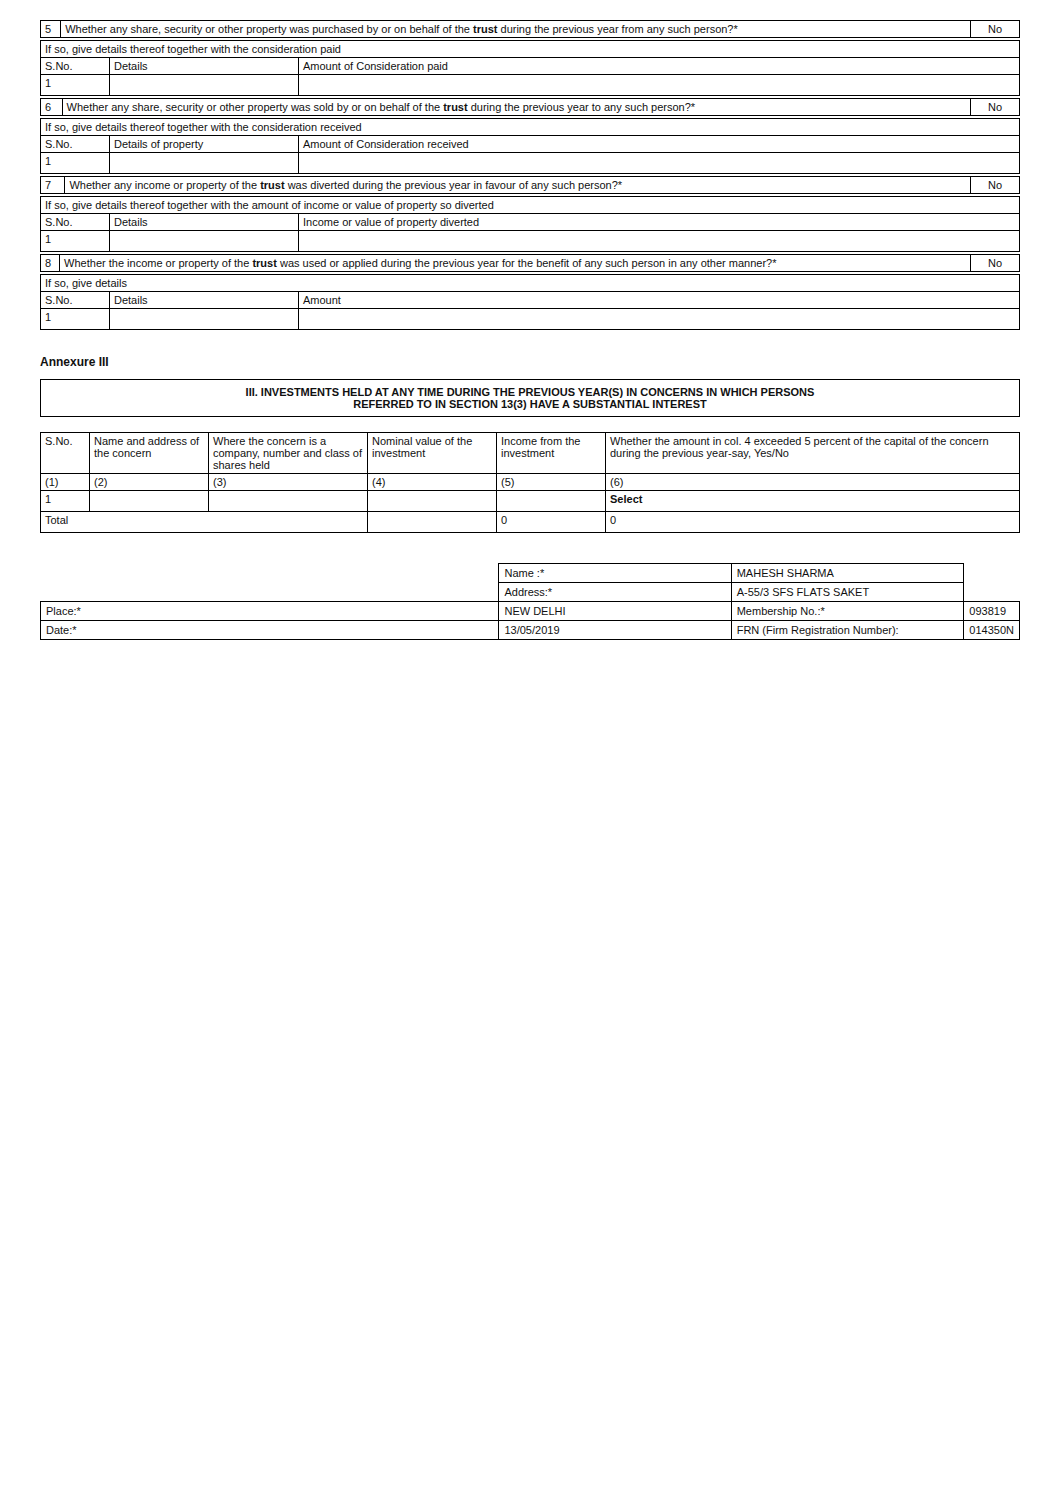| 5 | Whether any share, security or other property was purchased by or on behalf of the trust during the previous year from any such person?* | No |
| If so, give details thereof together with the consideration paid |
| S.No. | Details | Amount of Consideration paid |
| 1 | | |
| 6 | Whether any share, security or other property was sold by or on behalf of the trust during the previous year to any such person?* | No |
| If so, give details thereof together with the consideration received |
| S.No. | Details of property | Amount of Consideration received |
| 1 | | |
| 7 | Whether any income or property of the trust was diverted during the previous year in favour of any such person?* | No |
| If so, give details thereof together with the amount of income or value of property so diverted |
| S.No. | Details | Income or value of property diverted |
| 1 | | |
| 8 | Whether the income or property of the trust was used or applied during the previous year for the benefit of any such person in any other manner?* | No |
| If so, give details |
| S.No. | Details | Amount |
| 1 | | |
Annexure III
| III. INVESTMENTS HELD AT ANY TIME DURING THE PREVIOUS YEAR(S) IN CONCERNS IN WHICH PERSONS REFERRED TO IN SECTION 13(3) HAVE A SUBSTANTIAL INTEREST |
| S.No. | Name and address of the concern | Where the concern is a company, number and class of shares held | Nominal value of the investment | Income from the investment | Whether the amount in col. 4 exceeded 5 percent of the capital of the concern during the previous year-say, Yes/No |
| (1) | (2) | (3) | (4) | (5) | (6) |
| 1 | | | | | Select |
| Total | | 0 | 0 |
| | Name :* | MAHESH SHARMA |
| Address:* | A-55/3 SFS FLATS SAKET |
| Place:* | NEW DELHI | Membership No.:* | 093819 |
| Date:* | 13/05/2019 | FRN (Firm Registration Number): | 014350N |